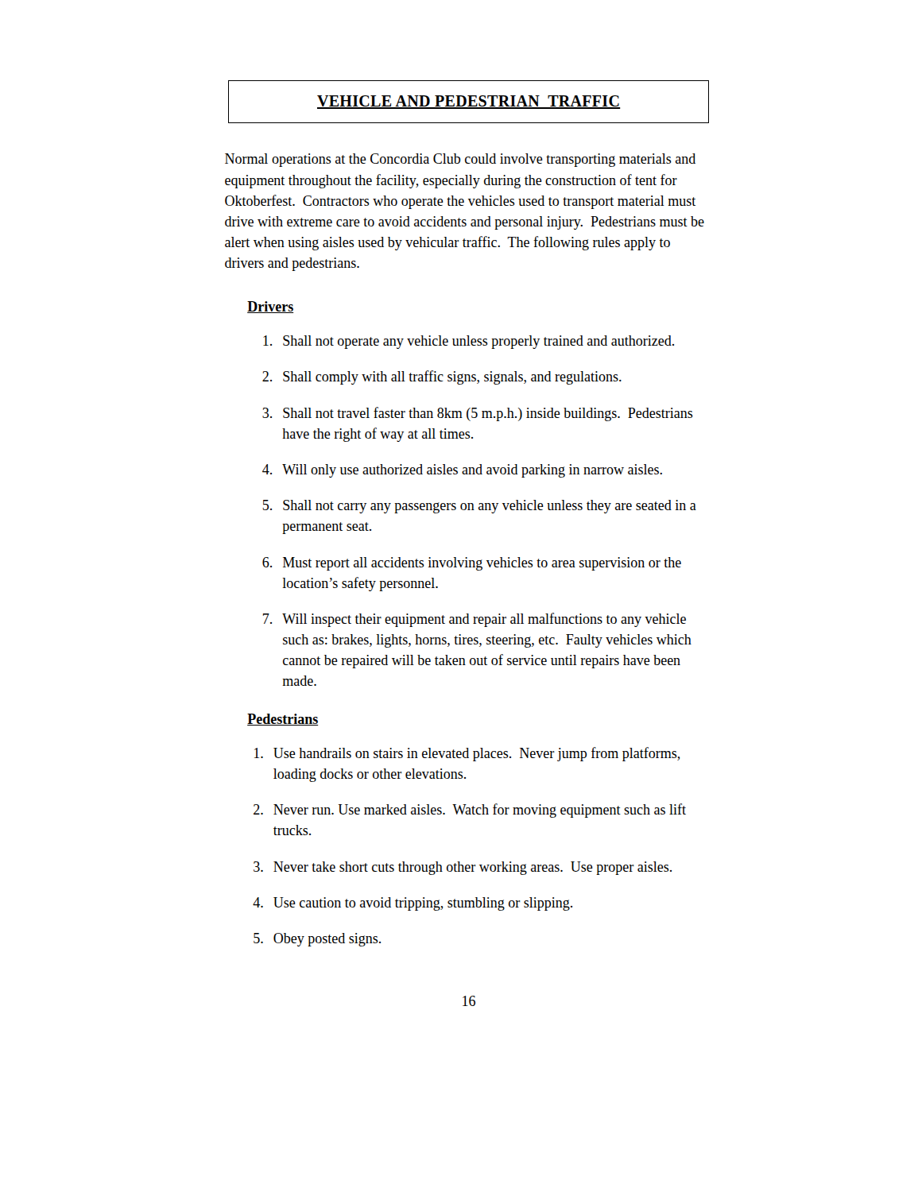VEHICLE AND PEDESTRIAN TRAFFIC
Normal operations at the Concordia Club could involve transporting materials and equipment throughout the facility, especially during the construction of tent for Oktoberfest. Contractors who operate the vehicles used to transport material must drive with extreme care to avoid accidents and personal injury. Pedestrians must be alert when using aisles used by vehicular traffic. The following rules apply to drivers and pedestrians.
Drivers
Shall not operate any vehicle unless properly trained and authorized.
Shall comply with all traffic signs, signals, and regulations.
Shall not travel faster than 8km (5 m.p.h.) inside buildings. Pedestrians have the right of way at all times.
Will only use authorized aisles and avoid parking in narrow aisles.
Shall not carry any passengers on any vehicle unless they are seated in a permanent seat.
Must report all accidents involving vehicles to area supervision or the location’s safety personnel.
Will inspect their equipment and repair all malfunctions to any vehicle such as: brakes, lights, horns, tires, steering, etc. Faulty vehicles which cannot be repaired will be taken out of service until repairs have been made.
Pedestrians
Use handrails on stairs in elevated places. Never jump from platforms, loading docks or other elevations.
Never run. Use marked aisles. Watch for moving equipment such as lift trucks.
Never take short cuts through other working areas. Use proper aisles.
Use caution to avoid tripping, stumbling or slipping.
Obey posted signs.
16